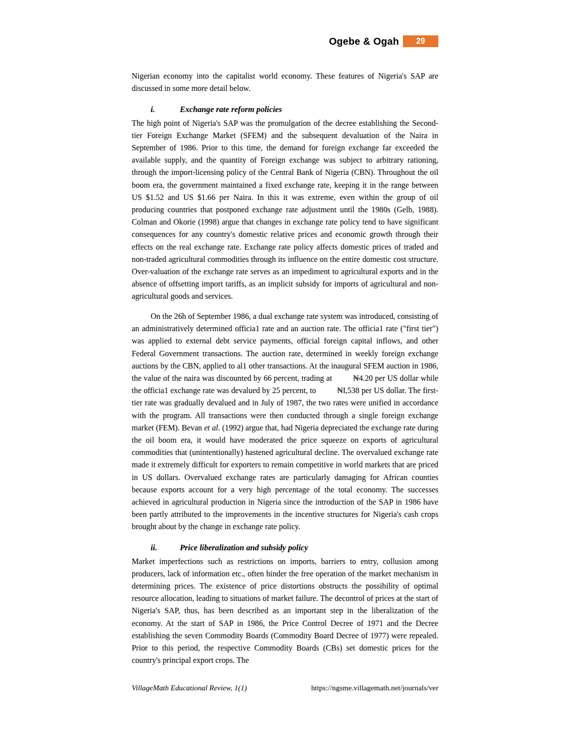Ogebe & Ogah 29
Nigerian economy into the capitalist world economy. These features of Nigeria's SAP are discussed in some more detail below.
i. Exchange rate reform policies
The high point of Nigeria's SAP was the promulgation of the decree establishing the Second-tier Foreign Exchange Market (SFEM) and the subsequent devaluation of the Naira in September of 1986. Prior to this time, the demand for foreign exchange far exceeded the available supply, and the quantity of Foreign exchange was subject to arbitrary rationing, through the import-licensing policy of the Central Bank of Nigeria (CBN). Throughout the oil boom era, the government maintained a fixed exchange rate, keeping it in the range between US $1.52 and US $1.66 per Naira. In this it was extreme, even within the group of oil producing countries that postponed exchange rate adjustment until the 1980s (Gelb, 1988). Colman and Okorie (1998) argue that changes in exchange rate policy tend to have significant consequences for any country's domestic relative prices and economic growth through their effects on the real exchange rate. Exchange rate policy affects domestic prices of traded and non-traded agricultural commodities through its influence on the entire domestic cost structure. Over-valuation of the exchange rate serves as an impediment to agricultural exports and in the absence of offsetting import tariffs, as an implicit subsidy for imports of agricultural and non-agricultural goods and services.
On the 26h of September 1986, a dual exchange rate system was introduced, consisting of an administratively determined officia1 rate and an auction rate. The officia1 rate ("first tier") was applied to external debt service payments, official foreign capital inflows, and other Federal Government transactions. The auction rate, determined in weekly foreign exchange auctions by the CBN, applied to al1 other transactions. At the inaugural SFEM auction in 1986, the value of the naira was discounted by 66 percent, trading at ₦4.20 per US dollar while the officia1 exchange rate was devalued by 25 percent, to ₦I,538 per US dollar. The first-tier rate was gradually devalued and in July of 1987, the two rates were unified in accordance with the program. All transactions were then conducted through a single foreign exchange market (FEM). Bevan et al. (1992) argue that, had Nigeria depreciated the exchange rate during the oil boom era, it would have moderated the price squeeze on exports of agricultural commodities that (unintentionally) hastened agricultural decline. The overvalued exchange rate made it extremely difficult for exporters to remain competitive in world markets that are priced in US dollars. Overvalued exchange rates are particularly damaging for African counties because exports account for a very high percentage of the total economy. The successes achieved in agricultural production in Nigeria since the introduction of the SAP in 1986 have been partly attributed to the improvements in the incentive structures for Nigeria's cash crops brought about by the change in exchange rate policy.
ii. Price liberalization and subsidy policy
Market imperfections such as restrictions on imports, barriers to entry, collusion among producers, lack of information etc., often hinder the free operation of the market mechanism in determining prices. The existence of price distortions obstructs the possibility of optimal resource allocation, leading to situations of market failure. The decontrol of prices at the start of Nigeria's SAP, thus, has been described as an important step in the liberalization of the economy. At the start of SAP in 1986, the Price Control Decree of 1971 and the Decree establishing the seven Commodity Boards (Commodity Board Decree of 1977) were repealed. Prior to this period, the respective Commodity Boards (CBs) set domestic prices for the country's principal export crops. The
VillageMath Educational Review, 1(1) https://ngsme.villagemath.net/journals/ver